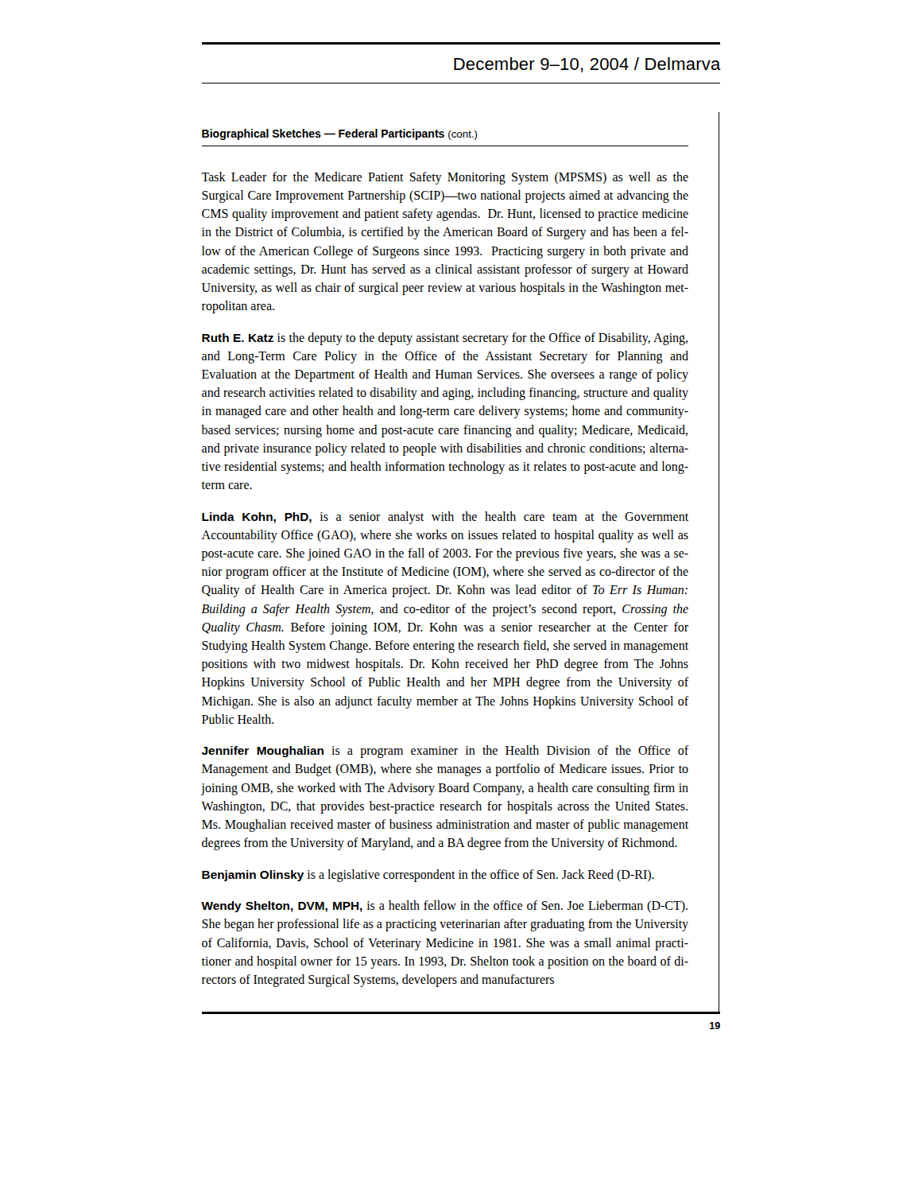December 9–10, 2004 / Delmarva
Biographical Sketches — Federal Participants (cont.)
Task Leader for the Medicare Patient Safety Monitoring System (MPSMS) as well as the Surgical Care Improvement Partnership (SCIP)—two national projects aimed at advancing the CMS quality improvement and patient safety agendas. Dr. Hunt, licensed to practice medicine in the District of Columbia, is certified by the American Board of Surgery and has been a fellow of the American College of Surgeons since 1993. Practicing surgery in both private and academic settings, Dr. Hunt has served as a clinical assistant professor of surgery at Howard University, as well as chair of surgical peer review at various hospitals in the Washington metropolitan area.
Ruth E. Katz is the deputy to the deputy assistant secretary for the Office of Disability, Aging, and Long-Term Care Policy in the Office of the Assistant Secretary for Planning and Evaluation at the Department of Health and Human Services. She oversees a range of policy and research activities related to disability and aging, including financing, structure and quality in managed care and other health and long-term care delivery systems; home and community-based services; nursing home and post-acute care financing and quality; Medicare, Medicaid, and private insurance policy related to people with disabilities and chronic conditions; alternative residential systems; and health information technology as it relates to post-acute and long-term care.
Linda Kohn, PhD, is a senior analyst with the health care team at the Government Accountability Office (GAO), where she works on issues related to hospital quality as well as post-acute care. She joined GAO in the fall of 2003. For the previous five years, she was a senior program officer at the Institute of Medicine (IOM), where she served as co-director of the Quality of Health Care in America project. Dr. Kohn was lead editor of To Err Is Human: Building a Safer Health System, and co-editor of the project’s second report, Crossing the Quality Chasm. Before joining IOM, Dr. Kohn was a senior researcher at the Center for Studying Health System Change. Before entering the research field, she served in management positions with two midwest hospitals. Dr. Kohn received her PhD degree from The Johns Hopkins University School of Public Health and her MPH degree from the University of Michigan. She is also an adjunct faculty member at The Johns Hopkins University School of Public Health.
Jennifer Moughalian is a program examiner in the Health Division of the Office of Management and Budget (OMB), where she manages a portfolio of Medicare issues. Prior to joining OMB, she worked with The Advisory Board Company, a health care consulting firm in Washington, DC, that provides best-practice research for hospitals across the United States. Ms. Moughalian received master of business administration and master of public management degrees from the University of Maryland, and a BA degree from the University of Richmond.
Benjamin Olinsky is a legislative correspondent in the office of Sen. Jack Reed (D-RI).
Wendy Shelton, DVM, MPH, is a health fellow in the office of Sen. Joe Lieberman (D-CT). She began her professional life as a practicing veterinarian after graduating from the University of California, Davis, School of Veterinary Medicine in 1981. She was a small animal practitioner and hospital owner for 15 years. In 1993, Dr. Shelton took a position on the board of directors of Integrated Surgical Systems, developers and manufacturers
19